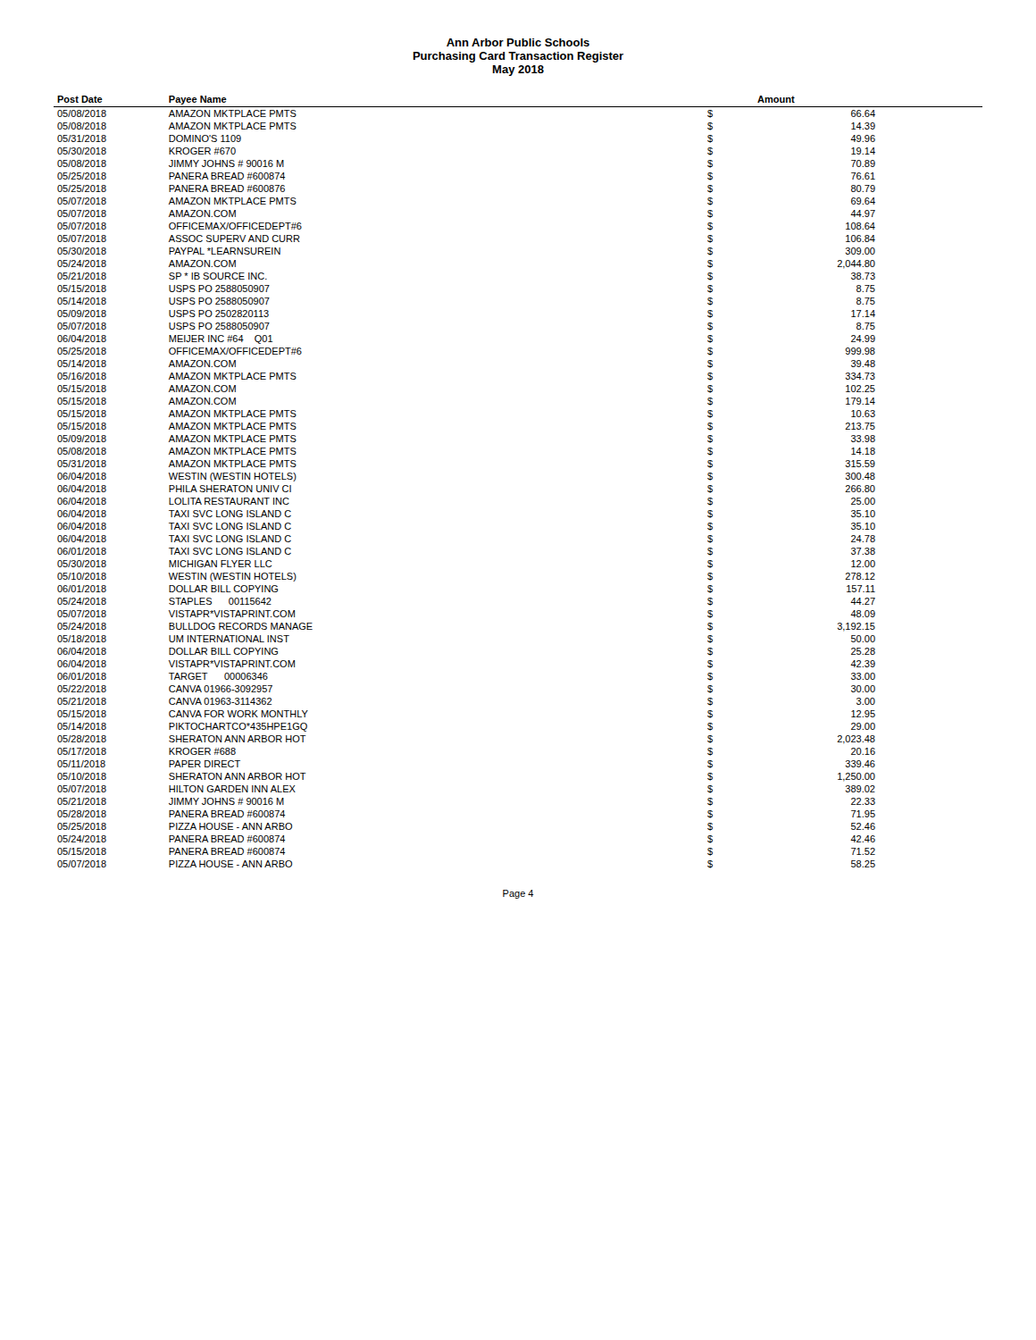Ann Arbor Public Schools
Purchasing Card Transaction Register
May 2018
| Post Date | Payee Name | Amount |
| --- | --- | --- |
| 05/08/2018 | AMAZON MKTPLACE PMTS | $ | 66.64 |
| 05/08/2018 | AMAZON MKTPLACE PMTS | $ | 14.39 |
| 05/31/2018 | DOMINO'S 1109 | $ | 49.96 |
| 05/30/2018 | KROGER #670 | $ | 19.14 |
| 05/08/2018 | JIMMY JOHNS # 90016 M | $ | 70.89 |
| 05/25/2018 | PANERA BREAD #600874 | $ | 76.61 |
| 05/25/2018 | PANERA BREAD #600876 | $ | 80.79 |
| 05/07/2018 | AMAZON MKTPLACE PMTS | $ | 69.64 |
| 05/07/2018 | AMAZON.COM | $ | 44.97 |
| 05/07/2018 | OFFICEMAX/OFFICEDEPT#6 | $ | 108.64 |
| 05/07/2018 | ASSOC SUPERV AND CURR | $ | 106.84 |
| 05/30/2018 | PAYPAL *LEARNSUREIN | $ | 309.00 |
| 05/24/2018 | AMAZON.COM | $ | 2,044.80 |
| 05/21/2018 | SP * IB SOURCE INC. | $ | 38.73 |
| 05/15/2018 | USPS PO 2588050907 | $ | 8.75 |
| 05/14/2018 | USPS PO 2588050907 | $ | 8.75 |
| 05/09/2018 | USPS PO 2502820113 | $ | 17.14 |
| 05/07/2018 | USPS PO 2588050907 | $ | 8.75 |
| 06/04/2018 | MEIJER INC #64 Q01 | $ | 24.99 |
| 05/25/2018 | OFFICEMAX/OFFICEDEPT#6 | $ | 999.98 |
| 05/14/2018 | AMAZON.COM | $ | 39.48 |
| 05/16/2018 | AMAZON MKTPLACE PMTS | $ | 334.73 |
| 05/15/2018 | AMAZON.COM | $ | 102.25 |
| 05/15/2018 | AMAZON.COM | $ | 179.14 |
| 05/15/2018 | AMAZON MKTPLACE PMTS | $ | 10.63 |
| 05/15/2018 | AMAZON MKTPLACE PMTS | $ | 213.75 |
| 05/09/2018 | AMAZON MKTPLACE PMTS | $ | 33.98 |
| 05/08/2018 | AMAZON MKTPLACE PMTS | $ | 14.18 |
| 05/31/2018 | AMAZON MKTPLACE PMTS | $ | 315.59 |
| 06/04/2018 | WESTIN (WESTIN HOTELS) | $ | 300.48 |
| 06/04/2018 | PHILA SHERATON UNIV CI | $ | 266.80 |
| 06/04/2018 | LOLITA RESTAURANT INC | $ | 25.00 |
| 06/04/2018 | TAXI SVC LONG ISLAND C | $ | 35.10 |
| 06/04/2018 | TAXI SVC LONG ISLAND C | $ | 35.10 |
| 06/04/2018 | TAXI SVC LONG ISLAND C | $ | 24.78 |
| 06/01/2018 | TAXI SVC LONG ISLAND C | $ | 37.38 |
| 05/30/2018 | MICHIGAN FLYER LLC | $ | 12.00 |
| 05/10/2018 | WESTIN (WESTIN HOTELS) | $ | 278.12 |
| 06/01/2018 | DOLLAR BILL COPYING | $ | 157.11 |
| 05/24/2018 | STAPLES 00115642 | $ | 44.27 |
| 05/07/2018 | VISTAPR*VISTAPRINT.COM | $ | 48.09 |
| 05/24/2018 | BULLDOG RECORDS MANAGE | $ | 3,192.15 |
| 05/18/2018 | UM INTERNATIONAL INST | $ | 50.00 |
| 06/04/2018 | DOLLAR BILL COPYING | $ | 25.28 |
| 06/04/2018 | VISTAPR*VISTAPRINT.COM | $ | 42.39 |
| 06/01/2018 | TARGET 00006346 | $ | 33.00 |
| 05/22/2018 | CANVA 01966-3092957 | $ | 30.00 |
| 05/21/2018 | CANVA 01963-3114362 | $ | 3.00 |
| 05/15/2018 | CANVA FOR WORK MONTHLY | $ | 12.95 |
| 05/14/2018 | PIKTOCHARTCO*435HPE1GQ | $ | 29.00 |
| 05/28/2018 | SHERATON ANN ARBOR HOT | $ | 2,023.48 |
| 05/17/2018 | KROGER #688 | $ | 20.16 |
| 05/11/2018 | PAPER DIRECT | $ | 339.46 |
| 05/10/2018 | SHERATON ANN ARBOR HOT | $ | 1,250.00 |
| 05/07/2018 | HILTON GARDEN INN ALEX | $ | 389.02 |
| 05/21/2018 | JIMMY JOHNS # 90016 M | $ | 22.33 |
| 05/28/2018 | PANERA BREAD #600874 | $ | 71.95 |
| 05/25/2018 | PIZZA HOUSE - ANN ARBO | $ | 52.46 |
| 05/24/2018 | PANERA BREAD #600874 | $ | 42.46 |
| 05/15/2018 | PANERA BREAD #600874 | $ | 71.52 |
| 05/07/2018 | PIZZA HOUSE - ANN ARBO | $ | 58.25 |
Page 4